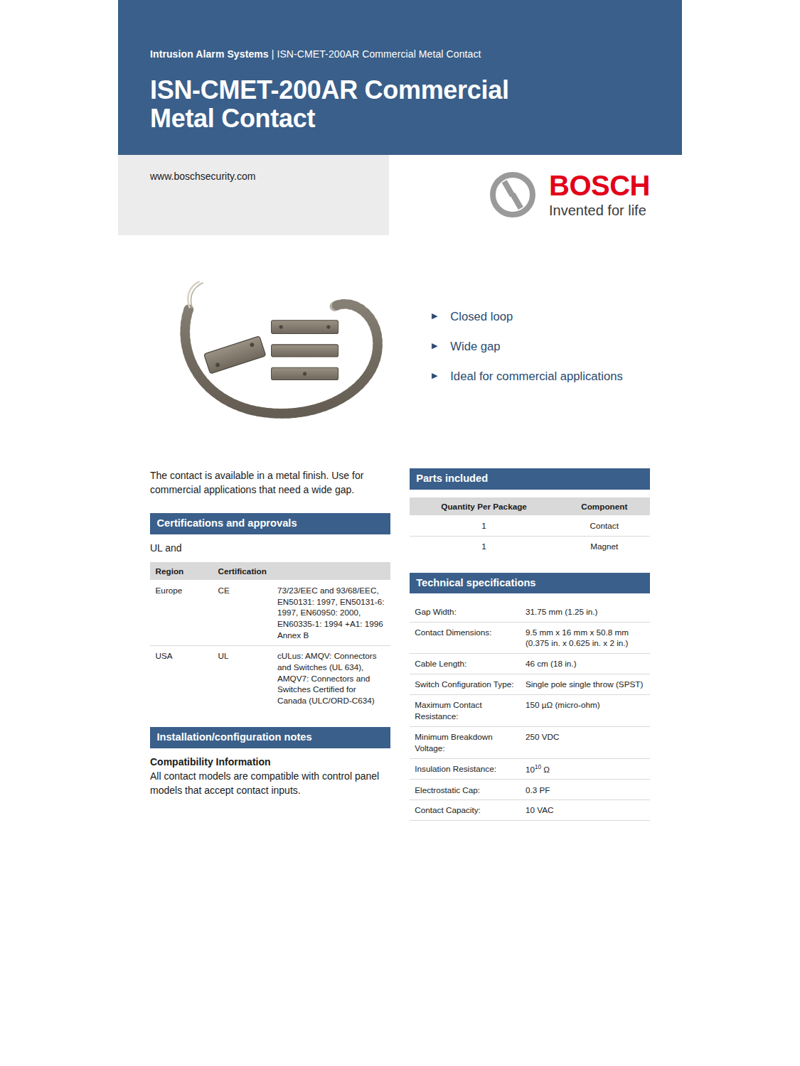Intrusion Alarm Systems | ISN-CMET-200AR Commercial Metal Contact
ISN-CMET-200AR Commercial
Metal Contact
www.boschsecurity.com
BOSCH
Invented for life
Closed loop
Wide gap
Ideal for commercial applications
The contact is available in a metal finish. Use for commercial applications that need a wide gap.
Certifications and approvals
UL and
| Region | Certification | |
| --- | --- | --- |
| Europe | CE | 73/23/EEC and 93/68/EEC, EN50131: 1997, EN50131-6: 1997, EN60950: 2000, EN60335-1: 1994 +A1: 1996 Annex B |
| USA | UL | cULus: AMQV: Connectors and Switches (UL 634), AMQV7: Connectors and Switches Certified for Canada (ULC/ORD-C634) |
Installation/configuration notes
Compatibility Information
All contact models are compatible with control panel models that accept contact inputs.
Parts included
| Quantity Per Package | Component |
| --- | --- |
| 1 | Contact |
| 1 | Magnet |
Technical specifications
| Gap Width: | 31.75 mm (1.25 in.) |
| Contact Dimensions: | 9.5 mm x 16 mm x 50.8 mm (0.375 in. x 0.625 in. x 2 in.) |
| Cable Length: | 46 cm (18 in.) |
| Switch Configuration Type: | Single pole single throw (SPST) |
| Maximum Contact Resistance: | 150 µΩ (micro-ohm) |
| Minimum Breakdown Voltage: | 250 VDC |
| Insulation Resistance: | 10 10 Ω |
| Electrostatic Cap: | 0.3 PF |
| Contact Capacity: | 10 VAC |